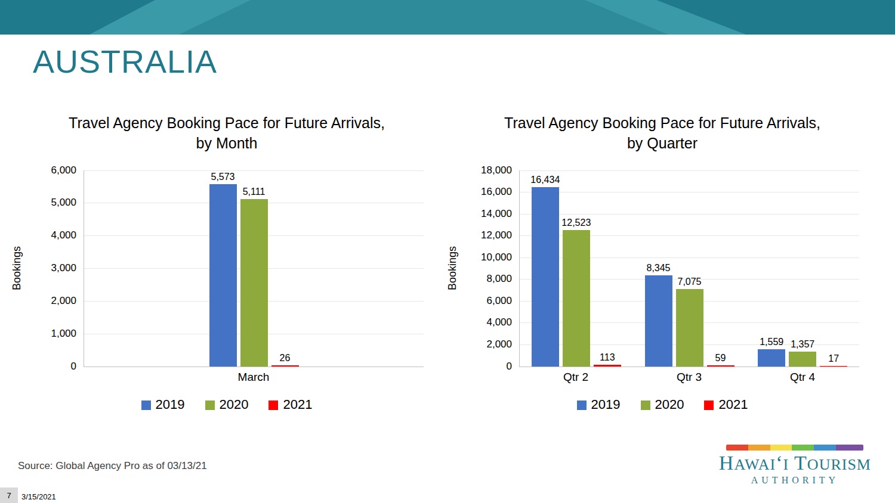AUSTRALIA
Travel Agency Booking Pace for Future Arrivals,
by Month
Bookings
6,000 5,000 4,000 3,000 2,000 1,000 0
5,573
5,111
26
March
2019 2020 2021
Travel Agency Booking Pace for Future Arrivals,
by Quarter
Bookings
18,000 16,000 14,000 12,000 10,000 8,000 6,000 4,000 2,000 0
16,434
12,523
113
8,345
7,075
59
1,559
1,357
17
Qtr 2
Qtr 3
Qtr 4
2019 2020 2021
Source: Global Agency Pro as of 03/13/21
7
3/15/2021
HAWAIʻI TOURISM
AUTHORITY